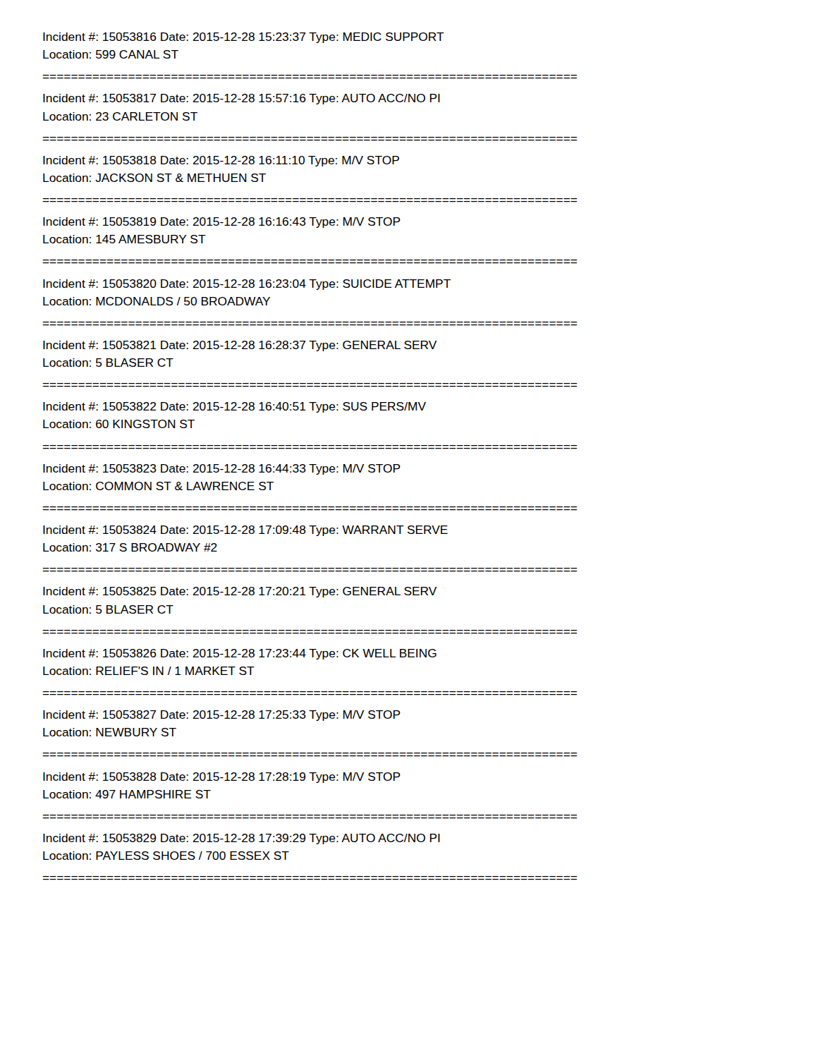Incident #: 15053816 Date: 2015-12-28 15:23:37 Type: MEDIC SUPPORT
Location: 599 CANAL ST
===========================================================================
Incident #: 15053817 Date: 2015-12-28 15:57:16 Type: AUTO ACC/NO PI
Location: 23 CARLETON ST
===========================================================================
Incident #: 15053818 Date: 2015-12-28 16:11:10 Type: M/V STOP
Location: JACKSON ST & METHUEN ST
===========================================================================
Incident #: 15053819 Date: 2015-12-28 16:16:43 Type: M/V STOP
Location: 145 AMESBURY ST
===========================================================================
Incident #: 15053820 Date: 2015-12-28 16:23:04 Type: SUICIDE ATTEMPT
Location: MCDONALDS / 50 BROADWAY
===========================================================================
Incident #: 15053821 Date: 2015-12-28 16:28:37 Type: GENERAL SERV
Location: 5 BLASER CT
===========================================================================
Incident #: 15053822 Date: 2015-12-28 16:40:51 Type: SUS PERS/MV
Location: 60 KINGSTON ST
===========================================================================
Incident #: 15053823 Date: 2015-12-28 16:44:33 Type: M/V STOP
Location: COMMON ST & LAWRENCE ST
===========================================================================
Incident #: 15053824 Date: 2015-12-28 17:09:48 Type: WARRANT SERVE
Location: 317 S BROADWAY #2
===========================================================================
Incident #: 15053825 Date: 2015-12-28 17:20:21 Type: GENERAL SERV
Location: 5 BLASER CT
===========================================================================
Incident #: 15053826 Date: 2015-12-28 17:23:44 Type: CK WELL BEING
Location: RELIEF'S IN / 1 MARKET ST
===========================================================================
Incident #: 15053827 Date: 2015-12-28 17:25:33 Type: M/V STOP
Location: NEWBURY ST
===========================================================================
Incident #: 15053828 Date: 2015-12-28 17:28:19 Type: M/V STOP
Location: 497 HAMPSHIRE ST
===========================================================================
Incident #: 15053829 Date: 2015-12-28 17:39:29 Type: AUTO ACC/NO PI
Location: PAYLESS SHOES / 700 ESSEX ST
===========================================================================